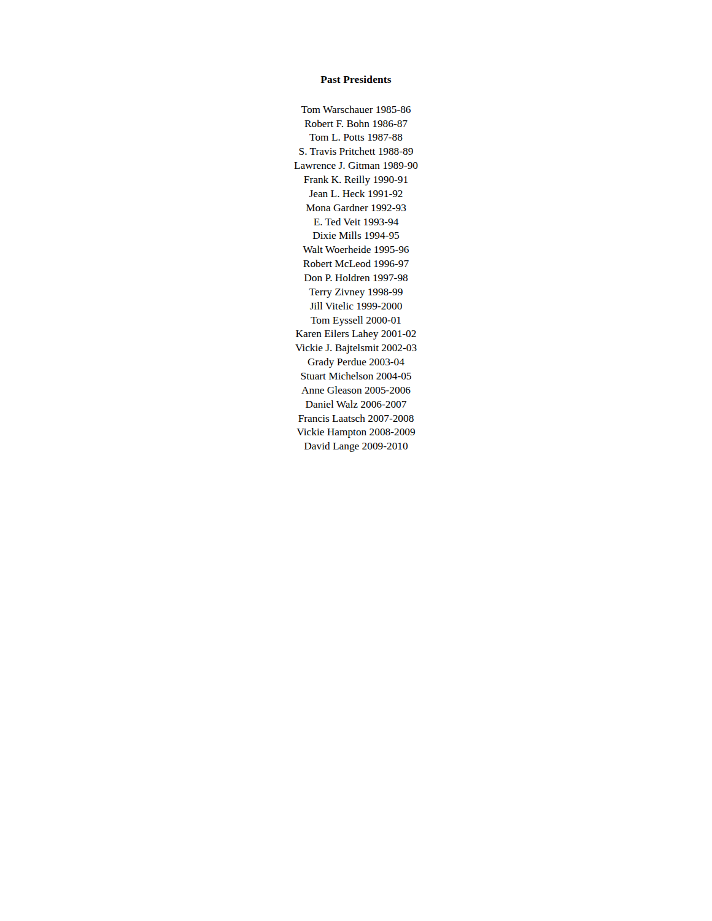Past Presidents
Tom Warschauer 1985-86
Robert F. Bohn 1986-87
Tom L. Potts 1987-88
S. Travis Pritchett 1988-89
Lawrence J. Gitman 1989-90
Frank K. Reilly 1990-91
Jean L. Heck 1991-92
Mona Gardner 1992-93
E. Ted Veit 1993-94
Dixie Mills 1994-95
Walt Woerheide 1995-96
Robert McLeod 1996-97
Don P. Holdren 1997-98
Terry Zivney 1998-99
Jill Vitelic 1999-2000
Tom Eyssell 2000-01
Karen Eilers Lahey 2001-02
Vickie J. Bajtelsmit 2002-03
Grady Perdue 2003-04
Stuart Michelson 2004-05
Anne Gleason 2005-2006
Daniel Walz 2006-2007
Francis Laatsch 2007-2008
Vickie Hampton 2008-2009
David Lange 2009-2010